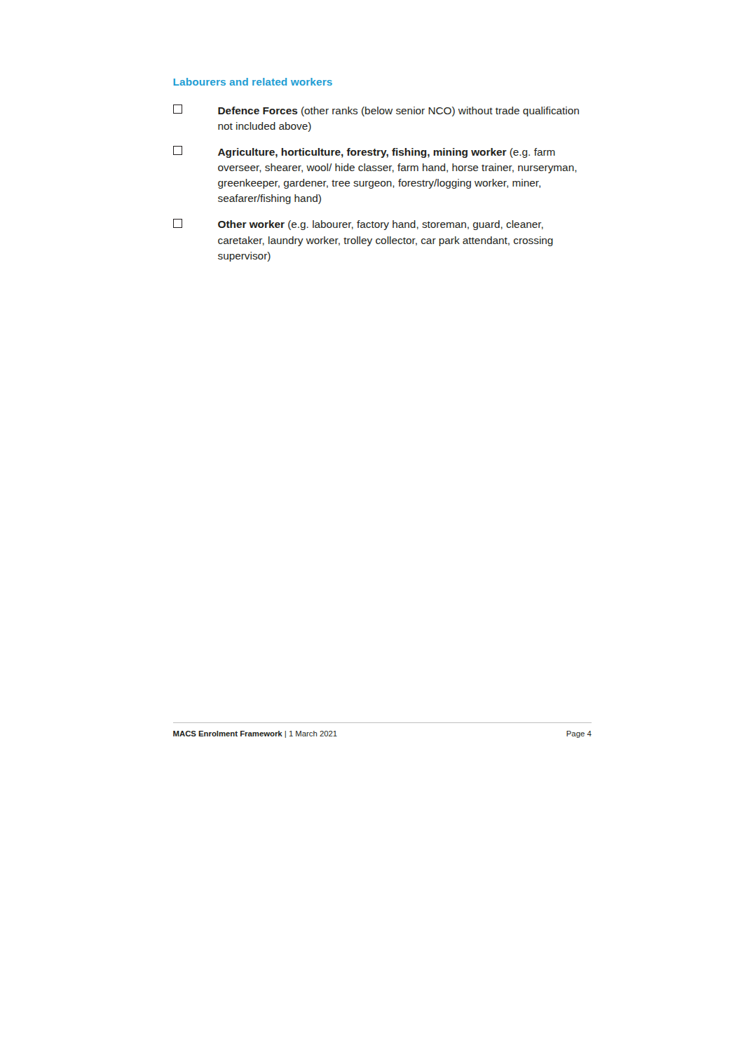Labourers and related workers
Defence Forces (other ranks (below senior NCO) without trade qualification not included above)
Agriculture, horticulture, forestry, fishing, mining worker (e.g. farm overseer, shearer, wool/ hide classer, farm hand, horse trainer, nurseryman, greenkeeper, gardener, tree surgeon, forestry/logging worker, miner, seafarer/fishing hand)
Other worker (e.g. labourer, factory hand, storeman, guard, cleaner, caretaker, laundry worker, trolley collector, car park attendant, crossing supervisor)
MACS Enrolment Framework | 1 March 2021
Page 4